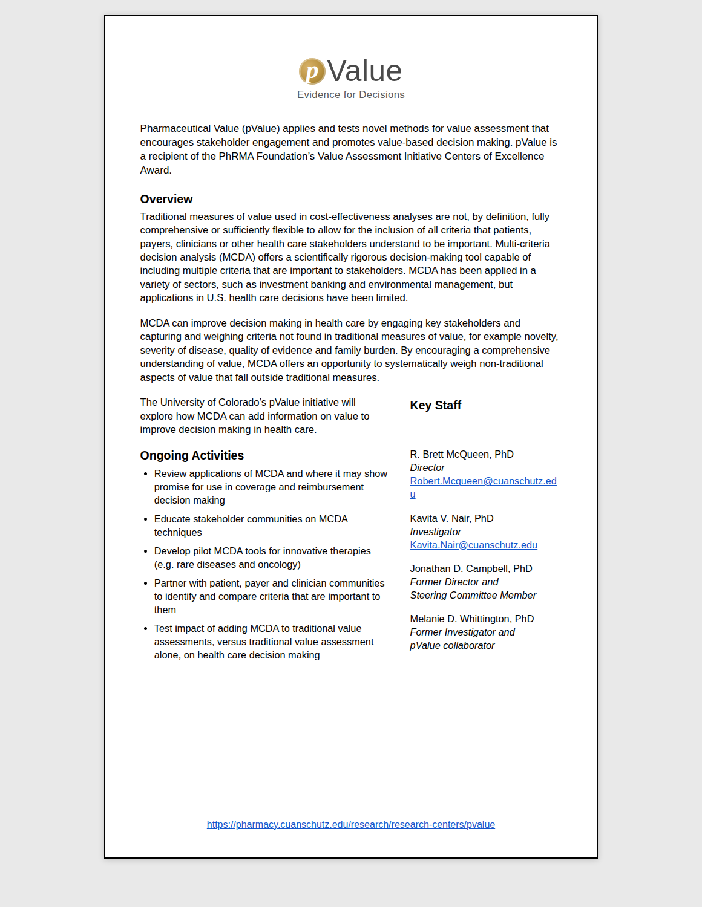p Value
Evidence for Decisions
Pharmaceutical Value (pValue) applies and tests novel methods for value assessment that encourages stakeholder engagement and promotes value-based decision making. pValue is a recipient of the PhRMA Foundation’s Value Assessment Initiative Centers of Excellence Award.
Overview
Traditional measures of value used in cost-effectiveness analyses are not, by definition, fully comprehensive or sufficiently flexible to allow for the inclusion of all criteria that patients, payers, clinicians or other health care stakeholders understand to be important. Multi-criteria decision analysis (MCDA) offers a scientifically rigorous decision-making tool capable of including multiple criteria that are important to stakeholders. MCDA has been applied in a variety of sectors, such as investment banking and environmental management, but applications in U.S. health care decisions have been limited.
MCDA can improve decision making in health care by engaging key stakeholders and capturing and weighing criteria not found in traditional measures of value, for example novelty, severity of disease, quality of evidence and family burden. By encouraging a comprehensive understanding of value, MCDA offers an opportunity to systematically weigh non-traditional aspects of value that fall outside traditional measures.
The University of Colorado’s pValue initiative will explore how MCDA can add information on value to improve decision making in health care.
Key Staff
Ongoing Activities
Review applications of MCDA and where it may show promise for use in coverage and reimbursement decision making
Educate stakeholder communities on MCDA techniques
Develop pilot MCDA tools for innovative therapies (e.g. rare diseases and oncology)
Partner with patient, payer and clinician communities to identify and compare criteria that are important to them
Test impact of adding MCDA to traditional value assessments, versus traditional value assessment alone, on health care decision making
R. Brett McQueen, PhD Director Robert.Mcqueen@cuanschutz.edu
Kavita V. Nair, PhD Investigator Kavita.Nair@cuanschutz.edu
Jonathan D. Campbell, PhD Former Director and Steering Committee Member
Melanie D. Whittington, PhD Former Investigator and pValue collaborator
https://pharmacy.cuanschutz.edu/research/research-centers/pvalue